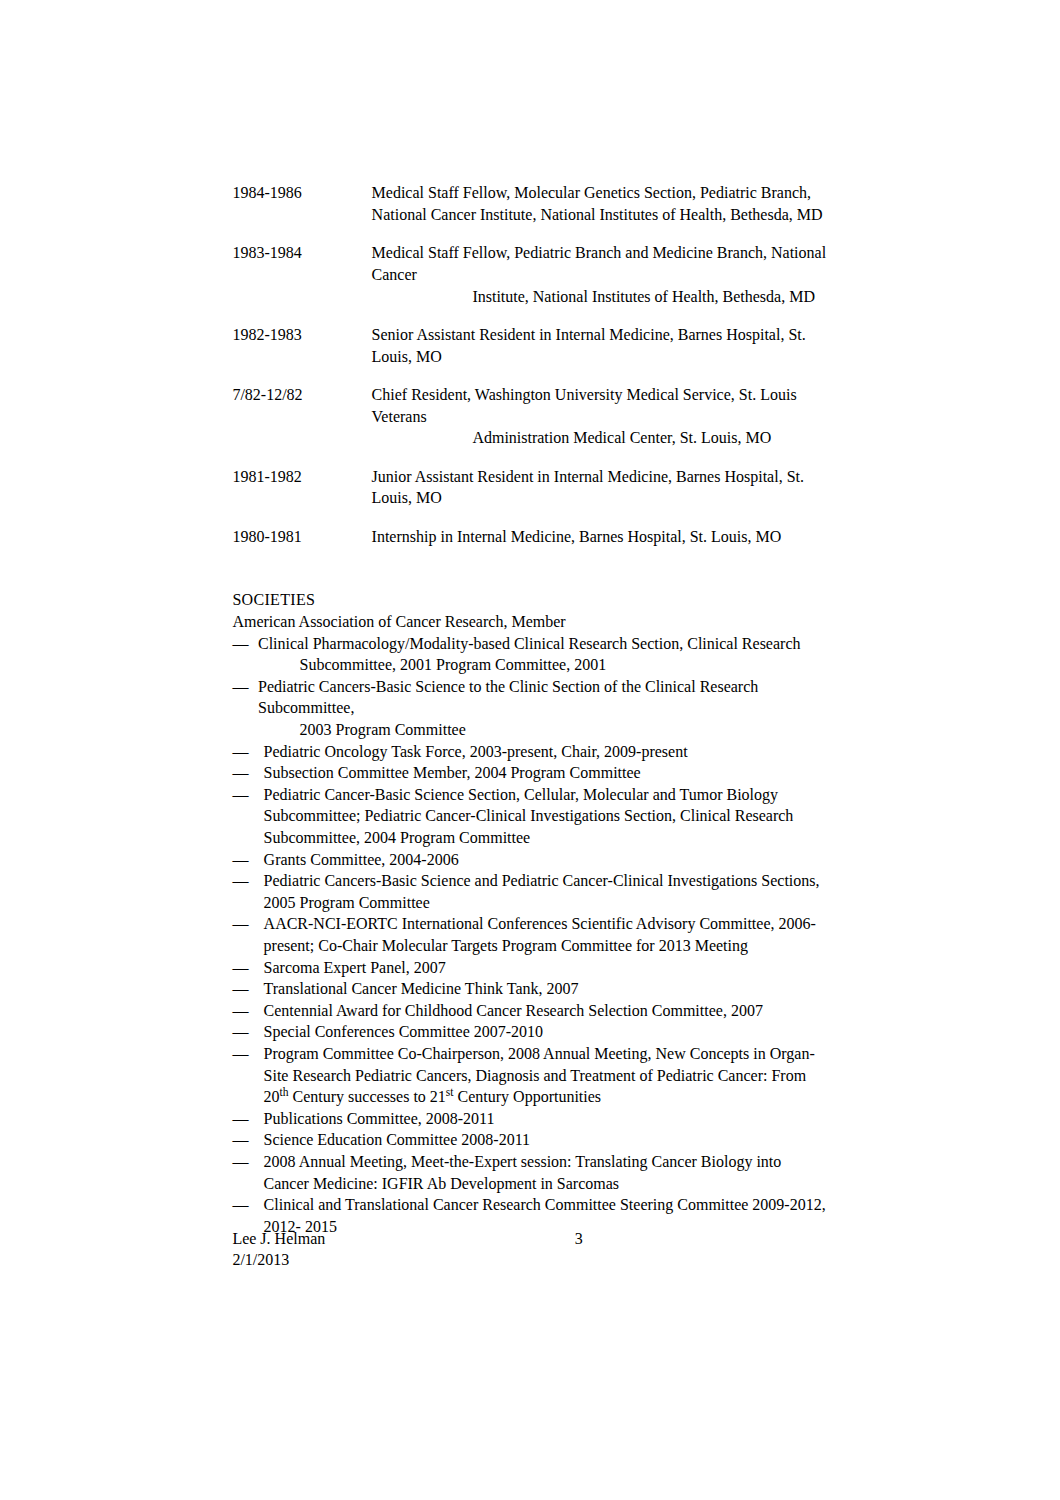| 1984-1986 | Medical Staff Fellow, Molecular Genetics Section, Pediatric Branch, National Cancer Institute, National Institutes of Health, Bethesda, MD |
| 1983-1984 | Medical Staff Fellow, Pediatric Branch and Medicine Branch, National Cancer Institute, National Institutes of Health, Bethesda, MD |
| 1982-1983 | Senior Assistant Resident in Internal Medicine, Barnes Hospital, St. Louis, MO |
| 7/82-12/82 | Chief Resident, Washington University Medical Service, St. Louis Veterans Administration Medical Center, St. Louis, MO |
| 1981-1982 | Junior Assistant Resident in Internal Medicine, Barnes Hospital, St. Louis, MO |
| 1980-1981 | Internship in Internal Medicine, Barnes Hospital, St. Louis, MO |
SOCIETIES
American Association of Cancer Research, Member
Clinical Pharmacology/Modality-based Clinical Research Section, Clinical Research
Subcommittee, 2001 Program Committee, 2001
Pediatric Cancers-Basic Science to the Clinic Section of the Clinical Research Subcommittee,
2003 Program Committee
Pediatric Oncology Task Force, 2003-present, Chair, 2009-present
Subsection Committee Member, 2004 Program Committee
Pediatric Cancer-Basic Science Section, Cellular, Molecular and Tumor Biology Subcommittee; Pediatric Cancer-Clinical Investigations Section, Clinical Research Subcommittee, 2004 Program Committee
Grants Committee, 2004-2006
Pediatric Cancers-Basic Science and Pediatric Cancer-Clinical Investigations Sections, 2005 Program Committee
AACR-NCI-EORTC International Conferences Scientific Advisory Committee, 2006-present; Co-Chair Molecular Targets Program Committee for 2013 Meeting
Sarcoma Expert Panel, 2007
Translational Cancer Medicine Think Tank, 2007
Centennial Award for Childhood Cancer Research Selection Committee, 2007
Special Conferences Committee 2007-2010
Program Committee Co-Chairperson, 2008 Annual Meeting, New Concepts in Organ-Site Research Pediatric Cancers, Diagnosis and Treatment of Pediatric Cancer: From 20th Century successes to 21st Century Opportunities
Publications Committee, 2008-2011
Science Education Committee 2008-2011
2008 Annual Meeting, Meet-the-Expert session: Translating Cancer Biology into Cancer Medicine: IGFIR Ab Development in Sarcomas
Clinical and Translational Cancer Research Committee Steering Committee 2009-2012, 2012- 2015
Lee J. Helman 3 2/1/2013